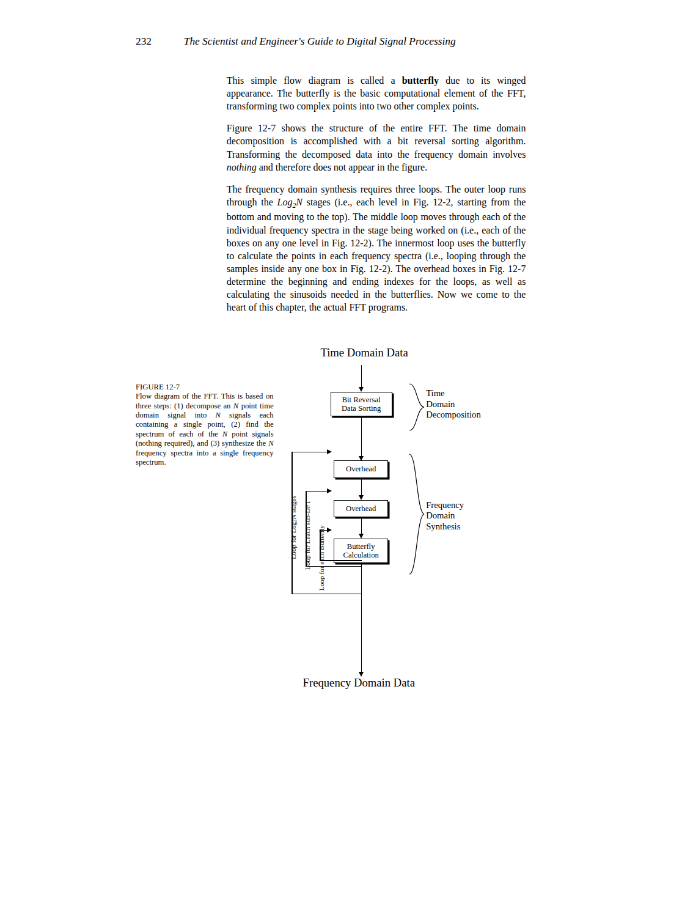232 The Scientist and Engineer's Guide to Digital Signal Processing
This simple flow diagram is called a butterfly due to its winged appearance. The butterfly is the basic computational element of the FFT, transforming two complex points into two other complex points.
Figure 12-7 shows the structure of the entire FFT. The time domain decomposition is accomplished with a bit reversal sorting algorithm. Transforming the decomposed data into the frequency domain involves nothing and therefore does not appear in the figure.
The frequency domain synthesis requires three loops. The outer loop runs through the Log2N stages (i.e., each level in Fig. 12-2, starting from the bottom and moving to the top). The middle loop moves through each of the individual frequency spectra in the stage being worked on (i.e., each of the boxes on any one level in Fig. 12-2). The innermost loop uses the butterfly to calculate the points in each frequency spectra (i.e., looping through the samples inside any one box in Fig. 12-2). The overhead boxes in Fig. 12-7 determine the beginning and ending indexes for the loops, as well as calculating the sinusoids needed in the butterflies. Now we come to the heart of this chapter, the actual FFT programs.
FIGURE 12-7 Flow diagram of the FFT. This is based on three steps: (1) decompose an N point time domain signal into N signals each containing a single point, (2) find the spectrum of each of the N point signals (nothing required), and (3) synthesize the N frequency spectra into a single frequency spectrum.
Time Domain Data
Frequency Domain Data
Bit Reversal
Data Sorting
Overhead
Overhead
Butterfly
Calculation
Loop for Log2N stages
Loop for Leach sub-DFT
Loop for each Butterfly
Time
Domain
Decomposition
Frequency
Domain
Synthesis